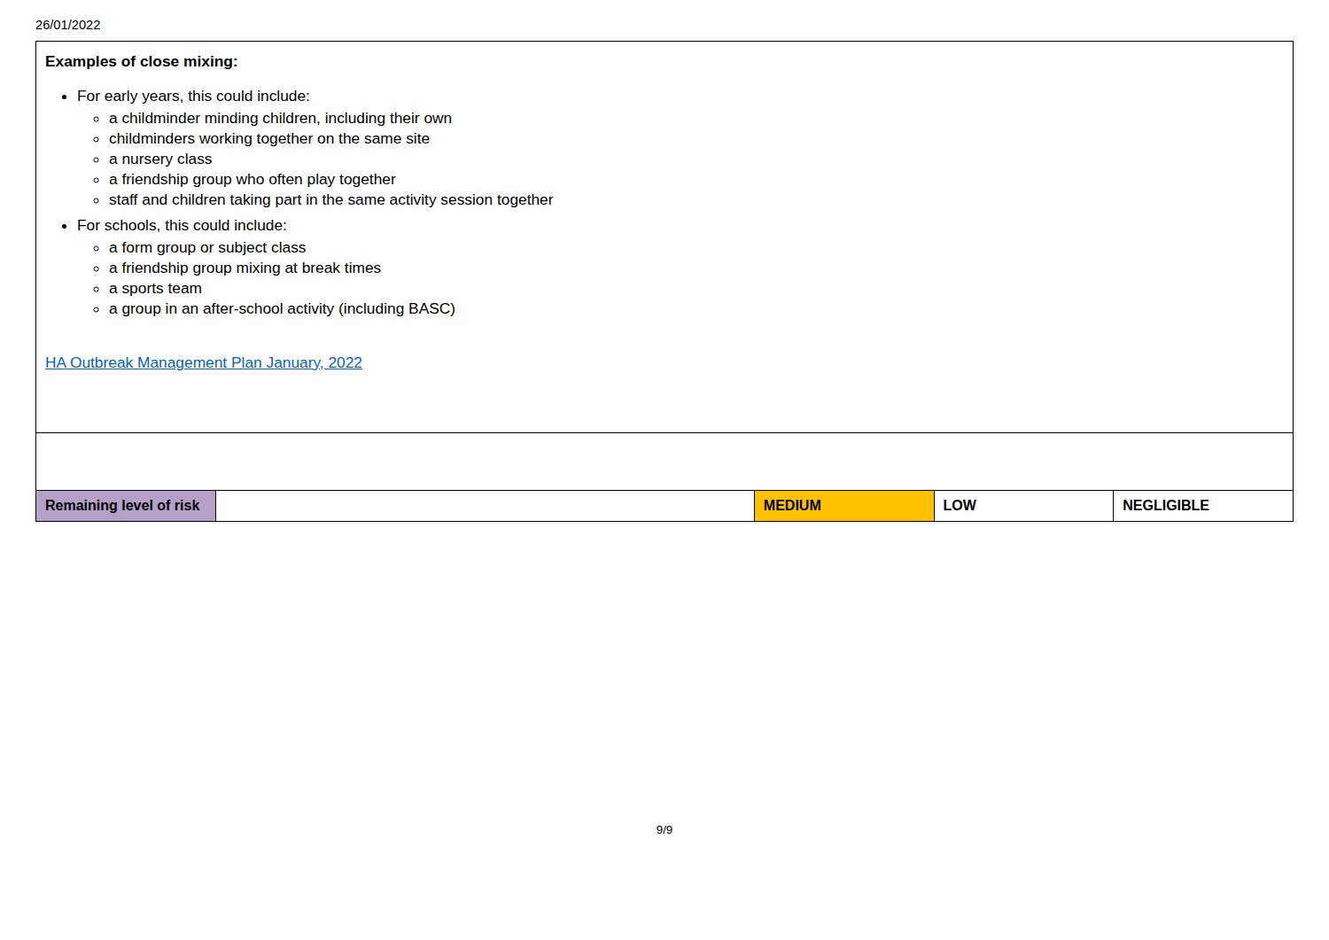26/01/2022
| Examples of close mixing: For early years, this could include: a childminder minding children, including their own childminders working together on the same site a nursery class a friendship group who often play together staff and children taking part in the same activity session together For schools, this could include: a form group or subject class a friendship group mixing at break times a sports team a group in an after-school activity (including BASC) HA Outbreak Management Plan January, 2022 |
| Remaining level of risk | | MEDIUM | LOW | NEGLIGIBLE |
9/9